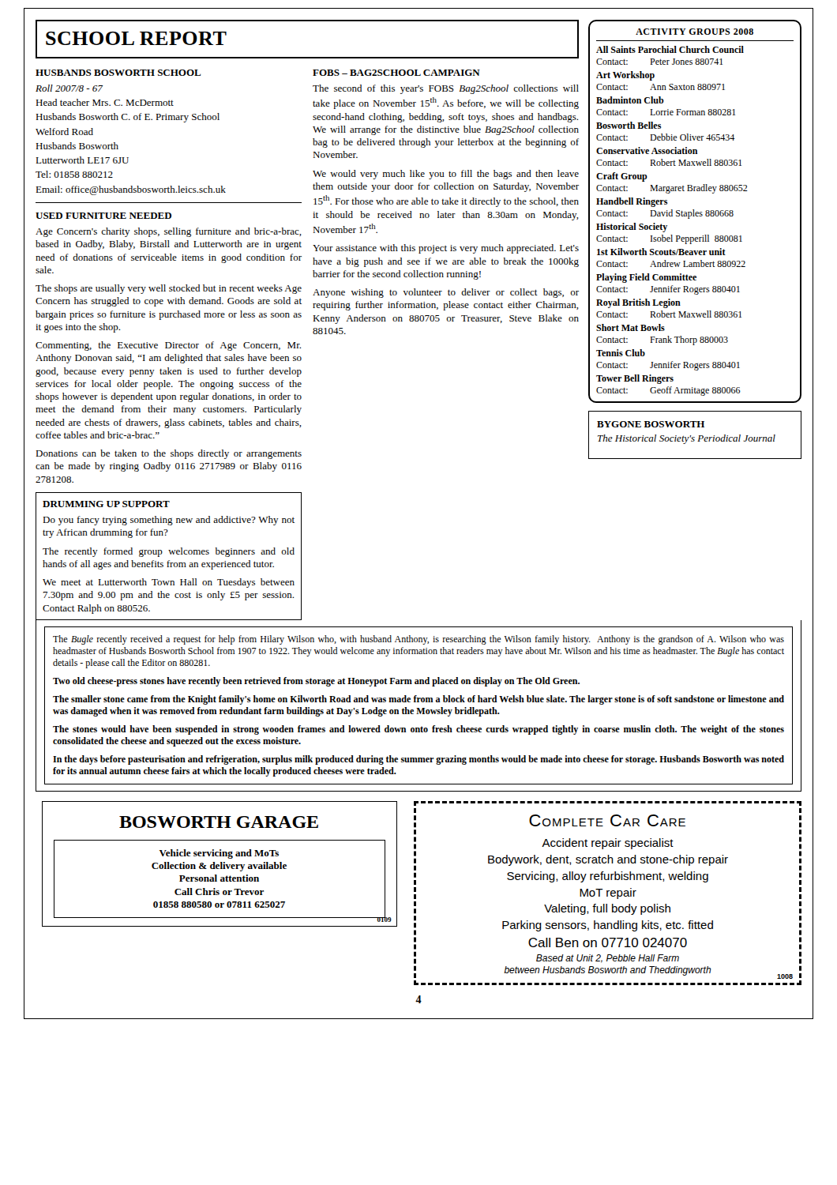SCHOOL REPORT
HUSBANDS BOSWORTH SCHOOL
Roll 2007/8 - 67
Head teacher Mrs. C. McDermott
Husbands Bosworth C. of E. Primary School
Welford Road
Husbands Bosworth
Lutterworth LE17 6JU
Tel: 01858 880212
Email: office@husbandsbosworth.leics.sch.uk
USED FURNITURE NEEDED
Age Concern's charity shops, selling furniture and bric-a-brac, based in Oadby, Blaby, Birstall and Lutterworth are in urgent need of donations of serviceable items in good condition for sale.
The shops are usually very well stocked but in recent weeks Age Concern has struggled to cope with demand. Goods are sold at bargain prices so furniture is purchased more or less as soon as it goes into the shop.
Commenting, the Executive Director of Age Concern, Mr. Anthony Donovan said, “I am delighted that sales have been so good, because every penny taken is used to further develop services for local older people. The ongoing success of the shops however is dependent upon regular donations, in order to meet the demand from their many customers. Particularly needed are chests of drawers, glass cabinets, tables and chairs, coffee tables and bric-a-brac.”
Donations can be taken to the shops directly or arrangements can be made by ringing Oadby 0116 2717989 or Blaby 0116 2781208.
DRUMMING UP SUPPORT
Do you fancy trying something new and addictive? Why not try African drumming for fun?
The recently formed group welcomes beginners and old hands of all ages and benefits from an experienced tutor.
We meet at Lutterworth Town Hall on Tuesdays between 7.30pm and 9.00 pm and the cost is only £5 per session. Contact Ralph on 880526.
FOBS – BAG2SCHOOL CAMPAIGN
The second of this year's FOBS Bag2School collections will take place on November 15th. As before, we will be collecting second-hand clothing, bedding, soft toys, shoes and handbags. We will arrange for the distinctive blue Bag2School collection bag to be delivered through your letterbox at the beginning of November.
We would very much like you to fill the bags and then leave them outside your door for collection on Saturday, November 15th. For those who are able to take it directly to the school, then it should be received no later than 8.30am on Monday, November 17th.
Your assistance with this project is very much appreciated. Let's have a big push and see if we are able to break the 1000kg barrier for the second collection running!
Anyone wishing to volunteer to deliver or collect bags, or requiring further information, please contact either Chairman, Kenny Anderson on 880705 or Treasurer, Steve Blake on 881045.
ACTIVITY GROUPS 2008
All Saints Parochial Church Council
Contact: Peter Jones 880741
Art Workshop
Contact: Ann Saxton 880971
Badminton Club
Contact: Lorrie Forman 880281
Bosworth Belles
Contact: Debbie Oliver 465434
Conservative Association
Contact: Robert Maxwell 880361
Craft Group
Contact: Margaret Bradley 880652
Handbell Ringers
Contact: David Staples 880668
Historical Society
Contact: Isobel Pepperill 880081
1st Kilworth Scouts/Beaver unit
Contact: Andrew Lambert 880922
Playing Field Committee
Contact: Jennifer Rogers 880401
Royal British Legion
Contact: Robert Maxwell 880361
Short Mat Bowls
Contact: Frank Thorp 880003
Tennis Club
Contact: Jennifer Rogers 880401
Tower Bell Ringers
Contact: Geoff Armitage 880066
BYGONE BOSWORTH
The Historical Society's Periodical Journal
The Bugle recently received a request for help from Hilary Wilson who, with husband Anthony, is researching the Wilson family history. Anthony is the grandson of A. Wilson who was headmaster of Husbands Bosworth School from 1907 to 1922. They would welcome any information that readers may have about Mr. Wilson and his time as headmaster. The Bugle has contact details - please call the Editor on 880281.
Two old cheese-press stones have recently been retrieved from storage at Honeypot Farm and placed on display on The Old Green.
The smaller stone came from the Knight family's home on Kilworth Road and was made from a block of hard Welsh blue slate. The larger stone is of soft sandstone or limestone and was damaged when it was removed from redundant farm buildings at Day's Lodge on the Mowsley bridlepath.
The stones would have been suspended in strong wooden frames and lowered down onto fresh cheese curds wrapped tightly in coarse muslin cloth. The weight of the stones consolidated the cheese and squeezed out the excess moisture.
In the days before pasteurisation and refrigeration, surplus milk produced during the summer grazing months would be made into cheese for storage. Husbands Bosworth was noted for its annual autumn cheese fairs at which the locally produced cheeses were traded.
BOSWORTH GARAGE
Vehicle servicing and MoTs
Collection & delivery available
Personal attention
Call Chris or Trevor
01858 880580 or 07811 625027
0109
Complete Car Care
Accident repair specialist
Bodywork, dent, scratch and stone-chip repair
Servicing, alloy refurbishment, welding
MoT repair
Valeting, full body polish
Parking sensors, handling kits, etc. fitted
Call Ben on 07710 024070
Based at Unit 2, Pebble Hall Farm
between Husbands Bosworth and Theddingworth
1008
4